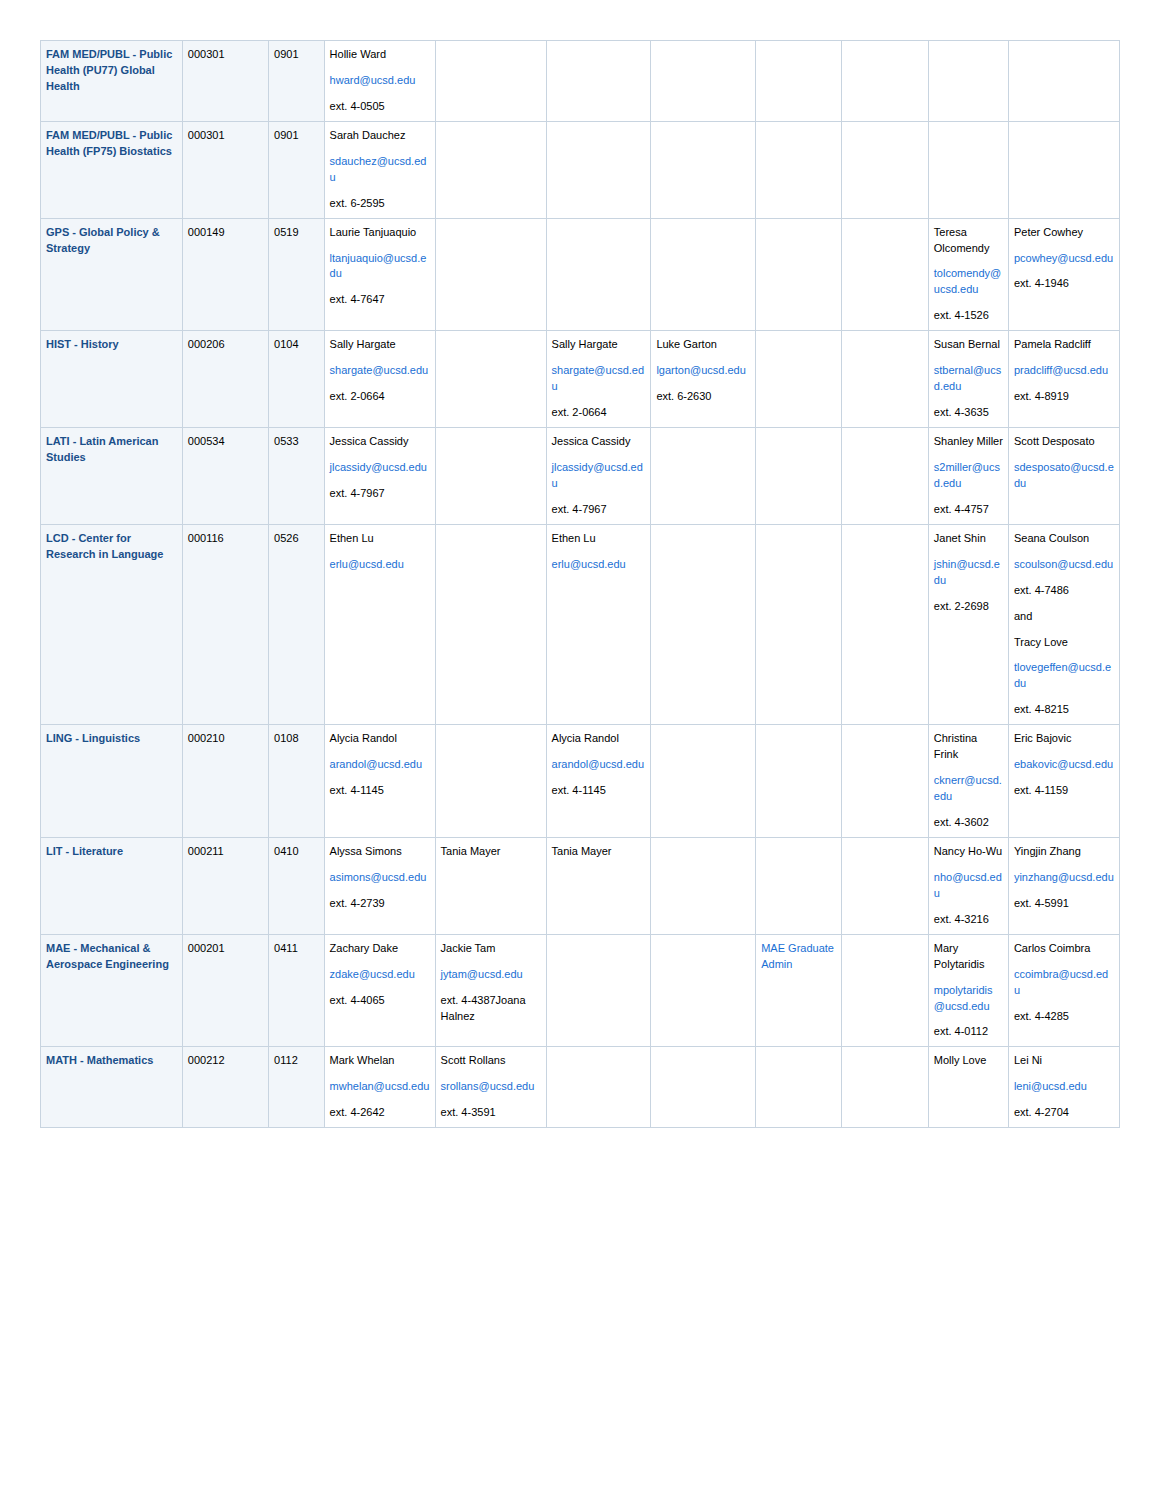| FAM MED/PUBL - Public Health (PU77) Global Health | 000301 | 0901 | Hollie Ward hward@ucsd.edu ext. 4-0505 | | | | | | | |
| FAM MED/PUBL - Public Health (FP75) Biostatics | 000301 | 0901 | Sarah Dauchez sdauchez@ucsd.edu ext. 6-2595 | | | | | | | |
| GPS - Global Policy & Strategy | 000149 | 0519 | Laurie Tanjuaquio ltanjuaquio@ucsd.edu ext. 4-7647 | | | | | | Teresa Olcomendy tolcomendy@ucsd.edu ext. 4-1526 | Peter Cowhey pcowhey@ucsd.edu ext. 4-1946 |
| HIST - History | 000206 | 0104 | Sally Hargate shargate@ucsd.edu ext. 2-0664 | | Sally Hargate shargate@ucsd.edu ext. 2-0664 | Luke Garton lgarton@ucsd.edu ext. 6-2630 | | | Susan Bernal stbernal@ucsd.edu ext. 4-3635 | Pamela Radcliff pradcliff@ucsd.edu ext. 4-8919 |
| LATI - Latin American Studies | 000534 | 0533 | Jessica Cassidy jlcassidy@ucsd.edu ext. 4-7967 | | Jessica Cassidy jlcassidy@ucsd.edu ext. 4-7967 | | | | Shanley Miller s2miller@ucsd.edu ext. 4-4757 | Scott Desposato sdesposato@ucsd.edu |
| LCD - Center for Research in Language | 000116 | 0526 | Ethen Lu erlu@ucsd.edu | | Ethen Lu erlu@ucsd.edu | | | | Janet Shin jshin@ucsd.edu ext. 2-2698 | Seana Coulson scoulson@ucsd.edu ext. 4-7486 and Tracy Love tlovegeffen@ucsd.edu ext. 4-8215 |
| LING - Linguistics | 000210 | 0108 | Alycia Randol arandol@ucsd.edu ext. 4-1145 | | Alycia Randol arandol@ucsd.edu ext. 4-1145 | | | | Christina Frink cknerr@ucsd.edu ext. 4-3602 | Eric Bajovic ebakovic@ucsd.edu ext. 4-1159 |
| LIT - Literature | 000211 | 0410 | Alyssa Simons asimons@ucsd.edu ext. 4-2739 | Tania Mayer | Tania Mayer | | | | Nancy Ho-Wu nho@ucsd.edu ext. 4-3216 | Yingjin Zhang yinzhang@ucsd.edu ext. 4-5991 |
| MAE - Mechanical & Aerospace Engineering | 000201 | 0411 | Zachary Dake zdake@ucsd.edu ext. 4-4065 | Jackie Tam jytam@ucsd.edu ext. 4-4387Joana Halnez | | | MAE Graduate Admin | | Mary Polytaridis mpolytaridis@ucsd.edu ext. 4-0112 | Carlos Coimbra ccoimbra@ucsd.edu ext. 4-4285 |
| MATH - Mathematics | 000212 | 0112 | Mark Whelan mwhelan@ucsd.edu ext. 4-2642 | Scott Rollans srollans@ucsd.edu ext. 4-3591 | | | | | Molly Love | Lei Ni leni@ucsd.edu ext. 4-2704 |